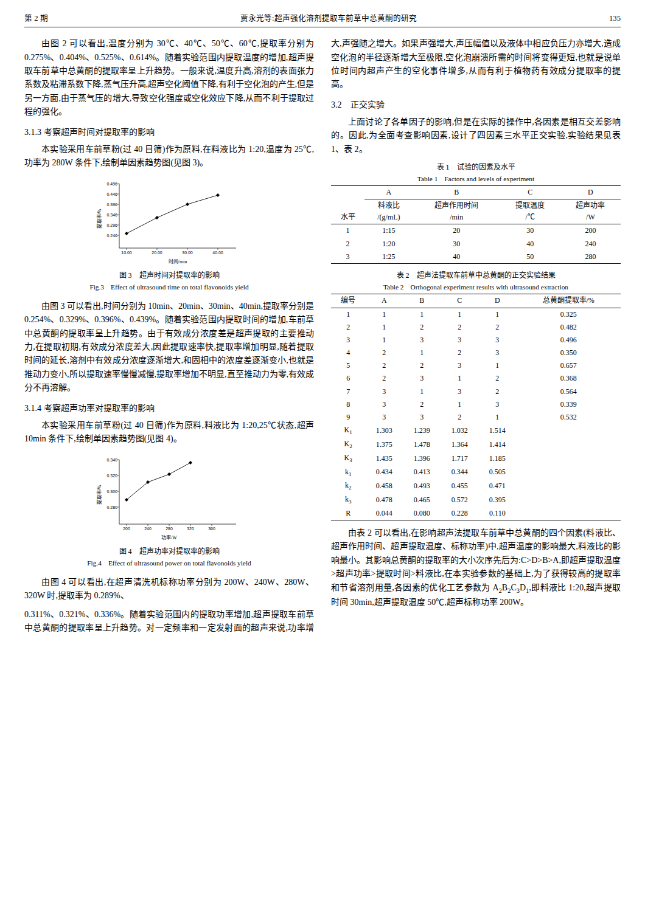第 2 期 贾永光等:超声强化溶剂提取车前草中总黄酮的研究 135
由图 2 可以看出,温度分别为 30℃、40℃、50℃、60℃,提取率分别为 0.275%、0.404%、0.525%、0.614%。随着实验范围内提取温度的增加,超声提取车前草中总黄酮的提取率呈上升趋势。一般来说,温度升高,溶剂的表面张力系数及粘滞系数下降,蒸气压升高,超声空化阈值下降,有利于空化泡的产生,但是另一方面,由于蒸气压的增大,导致空化强度或空化效应下降,从而不利于提取过程的强化。
3.1.3 考察超声时间对提取率的影响
本实验采用车前草粉(过 40 目筛)作为原料,在料液比为 1:20,温度为 25℃,功率为 280W 条件下,绘制单因素趋势图(见图 3)。
0.496 0.446 0.396 0.346 0.296 0.246 10.00 20.00 30.00 40.00 提取率/% 时间/min
图 3　超声时间对提取率的影响
Fig.3　Effect of ultrasound time on total flavonoids yield
由图 3 可以看出,时间分别为 10min、20min、30min、40min,提取率分别是 0.254%、0.329%、0.396%、0.439%。随着实验范围内提取时间的增加,车前草中总黄酮的提取率呈上升趋势。由于有效成分浓度差是超声提取的主要推动力,在提取初期,有效成分浓度差大,因此提取速率快,提取率增加明显,随着提取时间的延长,溶剂中有效成分浓度逐渐增大,和固相中的浓度差逐渐变小,也就是推动力变小,所以提取速率慢慢减慢,提取率增加不明显,直至推动力为零,有效成分不再溶解。
3.1.4 考察超声功率对提取率的影响
本实验采用车前草粉(过 40 目筛)作为原料,料液比为 1:20,25℃状态,超声 10min 条件下,绘制单因素趋势图(见图 4)。
0.340 0.320 0.300 0.280 200 240 280 320 360 提取率/% 功率/W
图 4　超声功率对提取率的影响
Fig.4　Effect of ultrasound power on total flavonoids yield
由图 4 可以看出,在超声清洗机标称功率分别为 200W、240W、280W、320W 时,提取率为 0.289%、
0.311%、0.321%、0.336%。随着实验范围内的提取功率增加,超声提取车前草中总黄酮的提取率呈上升趋势。对一定频率和一定发射面的超声来说,功率增大,声强随之增大。如果声强增大,声压幅值以及液体中相应负压力亦增大,造成空化泡的半径逐渐增大至极限,空化泡崩溃所需的时间将变得更短,也就是说单位时间内超声产生的空化事件增多,从而有利于植物药有效成分提取率的提高。
3.2　正交实验
上面讨论了各单因子的影响,但是在实际的操作中,各因素是相互交差影响的。因此,为全面考查影响因素,设计了四因素三水平正交实验,实验结果见表 1、表 2。
表 1 试验的因素及水平 Table 1 Factors and levels of experiment
| 水平 | A | B | C | D |
| 料液比 /(g/mL) | 超声作用时间 /min | 提取温度 /℃ | 超声功率 /W |
| 1 | 1:15 | 20 | 30 | 200 |
| 2 | 1:20 | 30 | 40 | 240 |
| 3 | 1:25 | 40 | 50 | 280 |
表 2 超声法提取车前草中总黄酮的正交实验结果 Table 2 Orthogonal experiment results with ultrasound extraction
| 编号 | A | B | C | D | 总黄酮提取率/% |
| 1 | 1 | 1 | 1 | 1 | 0.325 |
| 2 | 1 | 2 | 2 | 2 | 0.482 |
| 3 | 1 | 3 | 3 | 3 | 0.496 |
| 4 | 2 | 1 | 2 | 3 | 0.350 |
| 5 | 2 | 2 | 3 | 1 | 0.657 |
| 6 | 2 | 3 | 1 | 2 | 0.368 |
| 7 | 3 | 1 | 3 | 2 | 0.564 |
| 8 | 3 | 2 | 1 | 3 | 0.339 |
| 9 | 3 | 3 | 2 | 1 | 0.532 |
| K 1 | 1.303 | 1.239 | 1.032 | 1.514 | |
| K 2 | 1.375 | 1.478 | 1.364 | 1.414 | |
| K 3 | 1.435 | 1.396 | 1.717 | 1.185 | |
| k 1 | 0.434 | 0.413 | 0.344 | 0.505 | |
| k 2 | 0.458 | 0.493 | 0.455 | 0.471 | |
| k 3 | 0.478 | 0.465 | 0.572 | 0.395 | |
| R | 0.044 | 0.080 | 0.228 | 0.110 | |
由表 2 可以看出,在影响超声法提取车前草中总黄酮的四个因素(料液比、超声作用时间、超声提取温度、标称功率)中,超声温度的影响最大,料液比的影响最小。其影响总黄酮的提取率的大小次序先后为:C>D>B>A,即超声提取温度>超声功率>提取时间>料液比,在本实验参数的基础上,为了获得较高的提取率和节省溶剂用量,各因素的优化工艺参数为 A2B2C3D1,即料液比 1:20,超声提取时间 30min,超声提取温度 50℃,超声标称功率 200W。